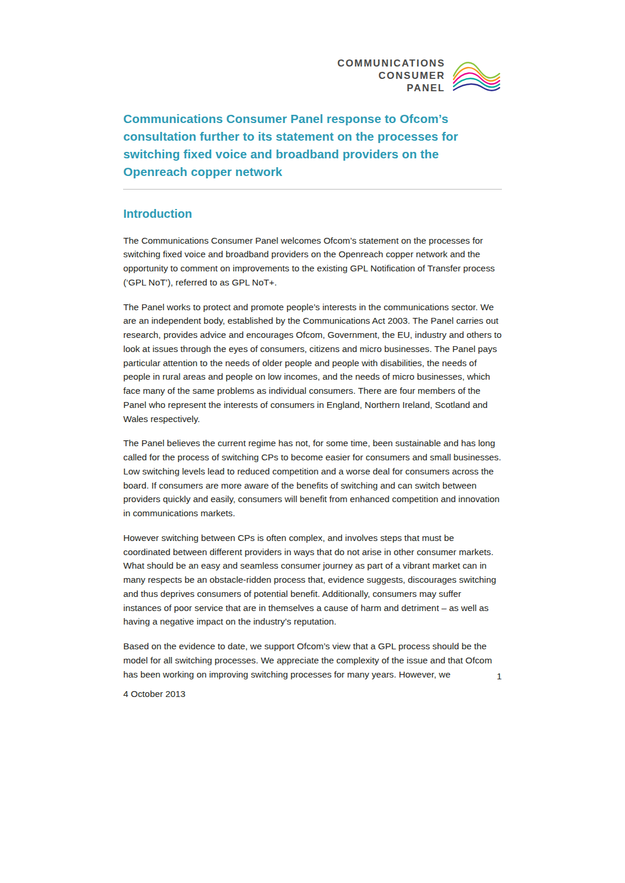COMMUNICATIONS
CONSUMER
PANEL
Communications Consumer Panel response to Ofcom’s consultation further to its statement on the processes for switching fixed voice and broadband providers on the Openreach copper network
Introduction
The Communications Consumer Panel welcomes Ofcom’s statement on the processes for switching fixed voice and broadband providers on the Openreach copper network and the opportunity to comment on improvements to the existing GPL Notification of Transfer process (‘GPL NoT’), referred to as GPL NoT+.
The Panel works to protect and promote people’s interests in the communications sector. We are an independent body, established by the Communications Act 2003. The Panel carries out research, provides advice and encourages Ofcom, Government, the EU, industry and others to look at issues through the eyes of consumers, citizens and micro businesses. The Panel pays particular attention to the needs of older people and people with disabilities, the needs of people in rural areas and people on low incomes, and the needs of micro businesses, which face many of the same problems as individual consumers. There are four members of the Panel who represent the interests of consumers in England, Northern Ireland, Scotland and Wales respectively.
The Panel believes the current regime has not, for some time, been sustainable and has long called for the process of switching CPs to become easier for consumers and small businesses. Low switching levels lead to reduced competition and a worse deal for consumers across the board. If consumers are more aware of the benefits of switching and can switch between providers quickly and easily, consumers will benefit from enhanced competition and innovation in communications markets.
However switching between CPs is often complex, and involves steps that must be coordinated between different providers in ways that do not arise in other consumer markets. What should be an easy and seamless consumer journey as part of a vibrant market can in many respects be an obstacle-ridden process that, evidence suggests, discourages switching and thus deprives consumers of potential benefit. Additionally, consumers may suffer instances of poor service that are in themselves a cause of harm and detriment – as well as having a negative impact on the industry’s reputation.
Based on the evidence to date, we support Ofcom’s view that a GPL process should be the model for all switching processes. We appreciate the complexity of the issue and that Ofcom has been working on improving switching processes for many years. However, we
4 October 2013
1